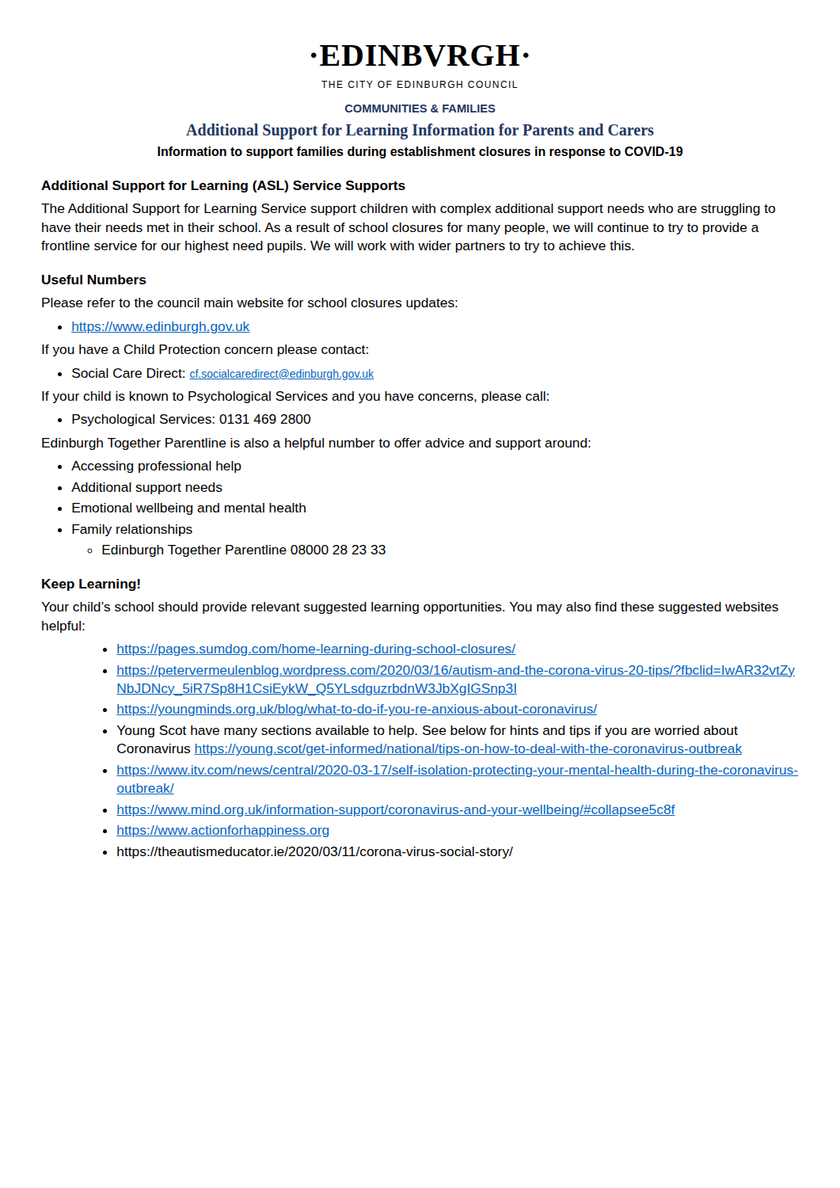·EDINBVRGH·
THE CITY OF EDINBURGH COUNCIL
COMMUNITIES & FAMILIES
Additional Support for Learning Information for Parents and Carers
Information to support families during establishment closures in response to COVID-19
Additional Support for Learning (ASL) Service Supports
The Additional Support for Learning Service support children with complex additional support needs who are struggling to have their needs met in their school. As a result of school closures for many people, we will continue to try to provide a frontline service for our highest need pupils. We will work with wider partners to try to achieve this.
Useful Numbers
Please refer to the council main website for school closures updates:
https://www.edinburgh.gov.uk
If you have a Child Protection concern please contact:
Social Care Direct: cf.socialcaredirect@edinburgh.gov.uk
If your child is known to Psychological Services and you have concerns, please call:
Psychological Services: 0131 469 2800
Edinburgh Together Parentline is also a helpful number to offer advice and support around:
Accessing professional help
Additional support needs
Emotional wellbeing and mental health
Family relationships
Edinburgh Together Parentline 08000 28 23 33
Keep Learning!
Your child’s school should provide relevant suggested learning opportunities. You may also find these suggested websites helpful:
https://pages.sumdog.com/home-learning-during-school-closures/
https://petervermeulenblog.wordpress.com/2020/03/16/autism-and-the-corona-virus-20-tips/?fbclid=IwAR32vtZyNbJDNcy_5iR7Sp8H1CsiEykW_Q5YLsdguzrbdnW3JbXgIGSnp3I
https://youngminds.org.uk/blog/what-to-do-if-you-re-anxious-about-coronavirus/
Young Scot have many sections available to help. See below for hints and tips if you are worried about Coronavirus https://young.scot/get-informed/national/tips-on-how-to-deal-with-the-coronavirus-outbreak
https://www.itv.com/news/central/2020-03-17/self-isolation-protecting-your-mental-health-during-the-coronavirus-outbreak/
https://www.mind.org.uk/information-support/coronavirus-and-your-wellbeing/#collapsee5c8f
https://www.actionforhappiness.org
https://theautismeducator.ie/2020/03/11/corona-virus-social-story/